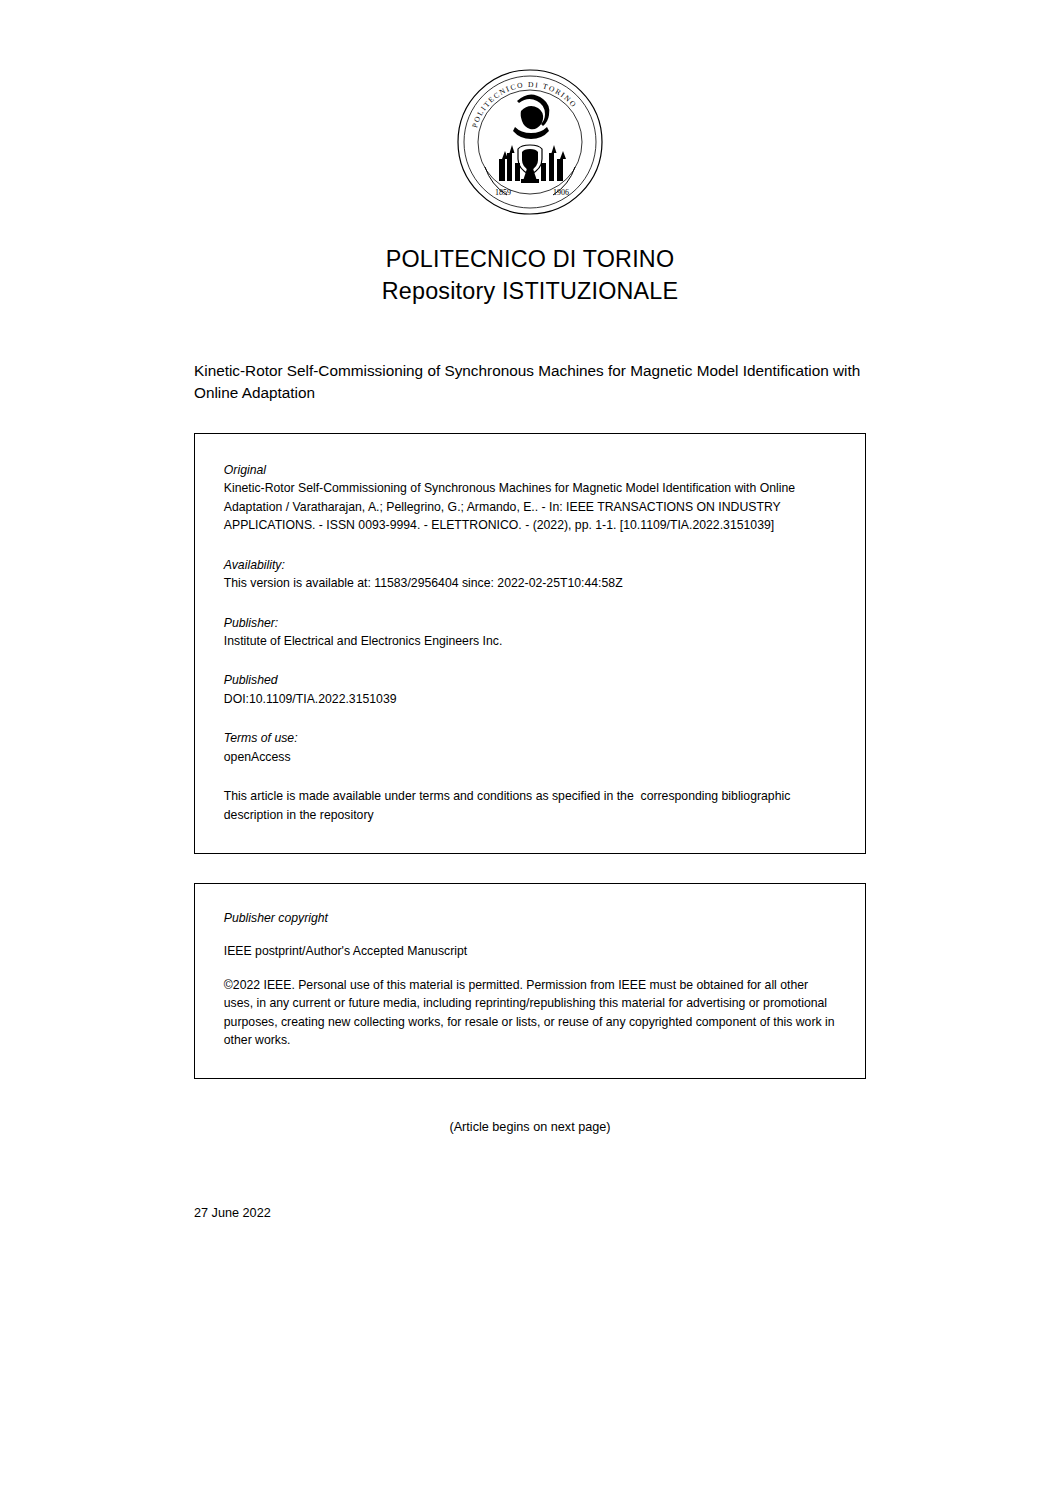1859 1906 POLITECNICO DI TORINO
POLITECNICO DI TORINO
Repository ISTITUZIONALE
Kinetic-Rotor Self-Commissioning of Synchronous Machines for Magnetic Model Identification with Online Adaptation
Original
Kinetic-Rotor Self-Commissioning of Synchronous Machines for Magnetic Model Identification with Online Adaptation / Varatharajan, A.; Pellegrino, G.; Armando, E.. - In: IEEE TRANSACTIONS ON INDUSTRY APPLICATIONS. - ISSN 0093-9994. - ELETTRONICO. - (2022), pp. 1-1. [10.1109/TIA.2022.3151039]
Availability:
This version is available at: 11583/2956404 since: 2022-02-25T10:44:58Z
Publisher:
Institute of Electrical and Electronics Engineers Inc.
Published
DOI:10.1109/TIA.2022.3151039
Terms of use:
openAccess
This article is made available under terms and conditions as specified in the corresponding bibliographic description in the repository
Publisher copyright
IEEE postprint/Author's Accepted Manuscript
©2022 IEEE. Personal use of this material is permitted. Permission from IEEE must be obtained for all other uses, in any current or future media, including reprinting/republishing this material for advertising or promotional purposes, creating new collecting works, for resale or lists, or reuse of any copyrighted component of this work in other works.
(Article begins on next page)
27 June 2022